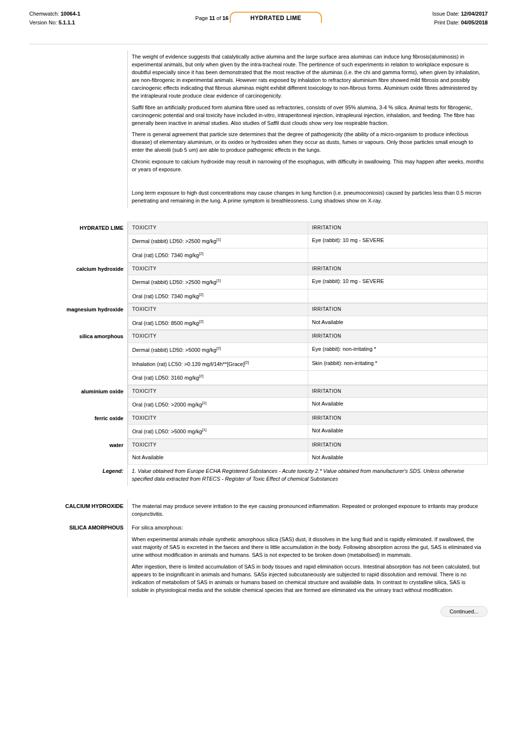Chemwatch: 10064-1
Version No: 5.1.1.1
Issue Date: 12/04/2017
Print Date: 04/05/2018
Page 11 of 16
HYDRATED LIME
| | The weight of evidence suggests that catalytically active alumina and the large surface area aluminas can induce lung fibrosis(aluminosis) in experimental animals, but only when given by the intra-tracheal route. The pertinence of such experiments in relation to workplace exposure is doubtful especially since it has been demonstrated that the most reactive of the aluminas (i.e. the chi and gamma forms), when given by inhalation, are non-fibrogenic in experimental animals. However rats exposed by inhalation to refractory aluminium fibre showed mild fibrosis and possibly carcinogenic effects indicating that fibrous aluminas might exhibit different toxicology to non-fibrous forms. Aluminium oxide fibres administered by the intrapleural route produce clear evidence of carcinogenicity. Saffil fibre an artificially produced form alumina fibre used as refractories, consists of over 95% alumina, 3-4 % silica. Animal tests for fibrogenic, carcinogenic potential and oral toxicity have included in-vitro, intraperitoneal injection, intrapleural injection, inhalation, and feeding. The fibre has generally been inactive in animal studies. Also studies of Saffil dust clouds show very low respirable fraction. There is general agreement that particle size determines that the degree of pathogenicity (the ability of a micro-organism to produce infectious disease) of elementary aluminium, or its oxides or hydroxides when they occur as dusts, fumes or vapours. Only those particles small enough to enter the alveolii (sub 5 um) are able to produce pathogenic effects in the lungs. Chronic exposure to calcium hydroxide may result in narrowing of the esophagus, with difficulty in swallowing. This may happen after weeks, months or years of exposure. Long term exposure to high dust concentrations may cause changes in lung function (i.e. pneumoconiosis) caused by particles less than 0.5 micron penetrating and remaining in the lung. A prime symptom is breathlessness. Lung shadows show on X-ray. |
| HYDRATED LIME | / TOXICITY / IRRITATION / / --- / --- / / Dermal (rabbit) LD50: >2500 mg/kg [1] / Eye (rabbit): 10 mg - SEVERE / / Oral (rat) LD50: 7340 mg/kg [2] / / |
| calcium hydroxide | / TOXICITY / IRRITATION / / --- / --- / / Dermal (rabbit) LD50: >2500 mg/kg [1] / Eye (rabbit): 10 mg - SEVERE / / Oral (rat) LD50: 7340 mg/kg [2] / / |
| magnesium hydroxide | / TOXICITY / IRRITATION / / --- / --- / / Oral (rat) LD50: 8500 mg/kg [2] / Not Available / |
| silica amorphous | / TOXICITY / IRRITATION / / --- / --- / / Dermal (rabbit) LD50: >5000 mg/kg [2] / Eye (rabbit): non-irritating * / / Inhalation (rat) LC50: >0.139 mg/l/14h**[Grace] [2] / Skin (rabbit): non-irritating * / / Oral (rat) LD50: 3160 mg/kg [2] / / |
| aluminium oxide | / TOXICITY / IRRITATION / / --- / --- / / Oral (rat) LD50: >2000 mg/kg [1] / Not Available / |
| ferric oxide | / TOXICITY / IRRITATION / / --- / --- / / Oral (rat) LD50: >5000 mg/kg [1] / Not Available / |
| water | / TOXICITY / IRRITATION / / --- / --- / / Not Available / Not Available / |
| Legend: | 1. Value obtained from Europe ECHA Registered Substances - Acute toxicity 2.* Value obtained from manufacturer's SDS. Unless otherwise specified data extracted from RTECS - Register of Toxic Effect of chemical Substances |
| CALCIUM HYDROXIDE | The material may produce severe irritation to the eye causing pronounced inflammation. Repeated or prolonged exposure to irritants may produce conjunctivitis. |
| SILICA AMORPHOUS | For silica amorphous: When experimental animals inhale synthetic amorphous silica (SAS) dust, it dissolves in the lung fluid and is rapidly eliminated. If swallowed, the vast majority of SAS is excreted in the faeces and there is little accumulation in the body. Following absorption across the gut, SAS is eliminated via urine without modification in animals and humans. SAS is not expected to be broken down (metabolised) in mammals. After ingestion, there is limited accumulation of SAS in body tissues and rapid elimination occurs. Intestinal absorption has not been calculated, but appears to be insignificant in animals and humans. SASs injected subcutaneously are subjected to rapid dissolution and removal. There is no indication of metabolism of SAS in animals or humans based on chemical structure and available data. In contrast to crystalline silica, SAS is soluble in physiological media and the soluble chemical species that are formed are eliminated via the urinary tract without modification. |
Continued...